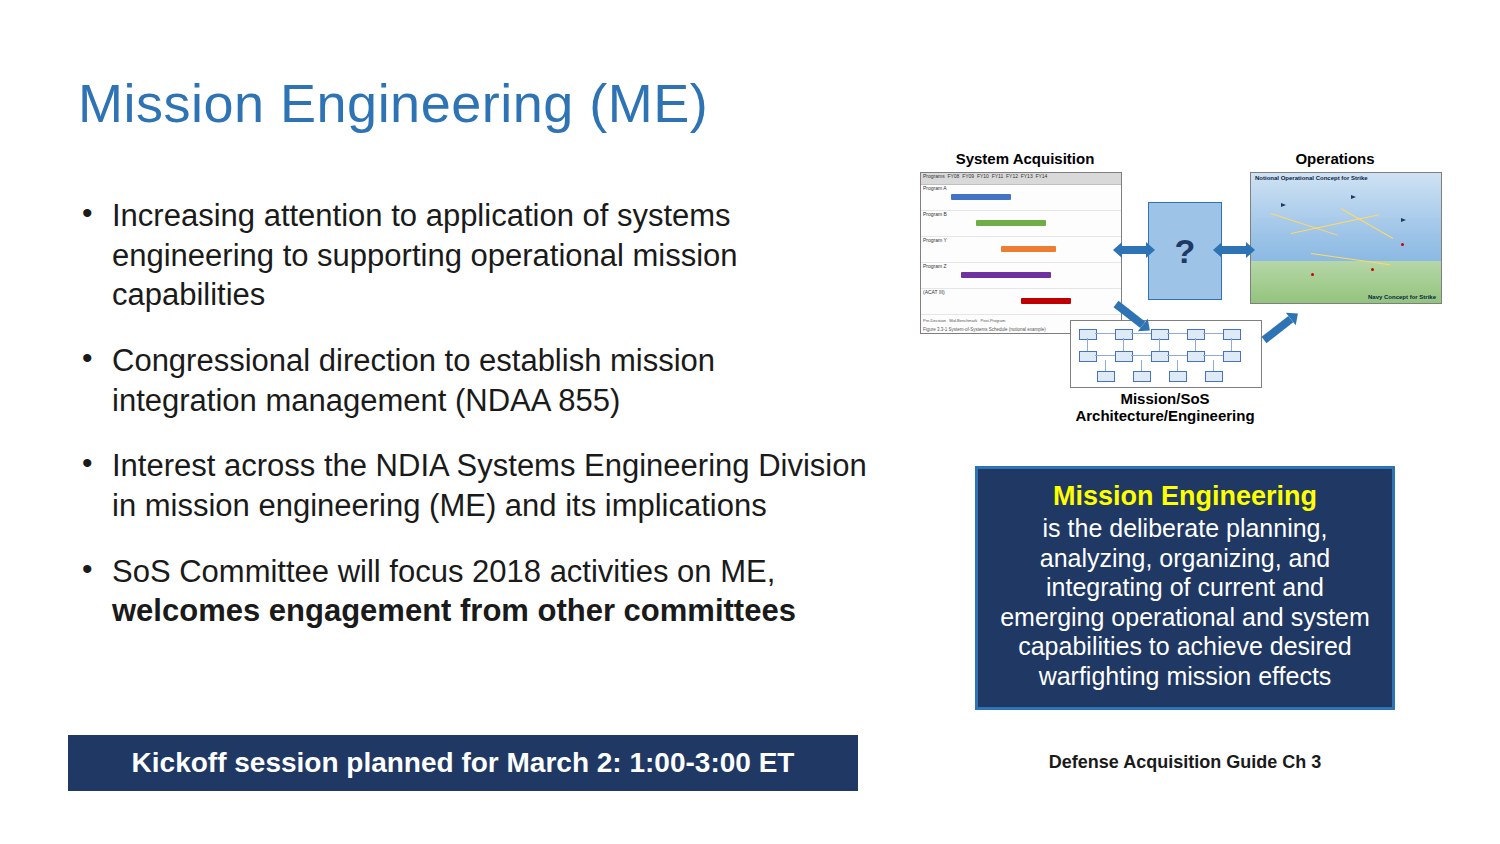Mission Engineering (ME)
Increasing attention to application of systems engineering to supporting operational mission capabilities
Congressional direction to establish mission integration management (NDAA 855)
Interest across the NDIA Systems Engineering Division in mission engineering (ME) and its implications
SoS Committee will focus 2018 activities on ME, welcomes engagement from other committees
Kickoff session planned for March 2: 1:00-3:00 ET
System Acquisition
Operations
Mission/SoS
Architecture/Engineering
Programs FY08 FY09 FY10 FY11 FY12 FY13 FY14
Program A
Program B
Program Y
Program Z
(ACAT III)
Pre-Decision Mid-Benchmark Post-Program
Figure 3.3-1 System-of-Systems Schedule (notional example)
?
Notional Operational Concept for Strike
Navy Concept for Strike
Mission Engineering
is the deliberate planning, analyzing, organizing, and integrating of current and emerging operational and system capabilities to achieve desired warfighting mission effects
Defense Acquisition Guide Ch 3